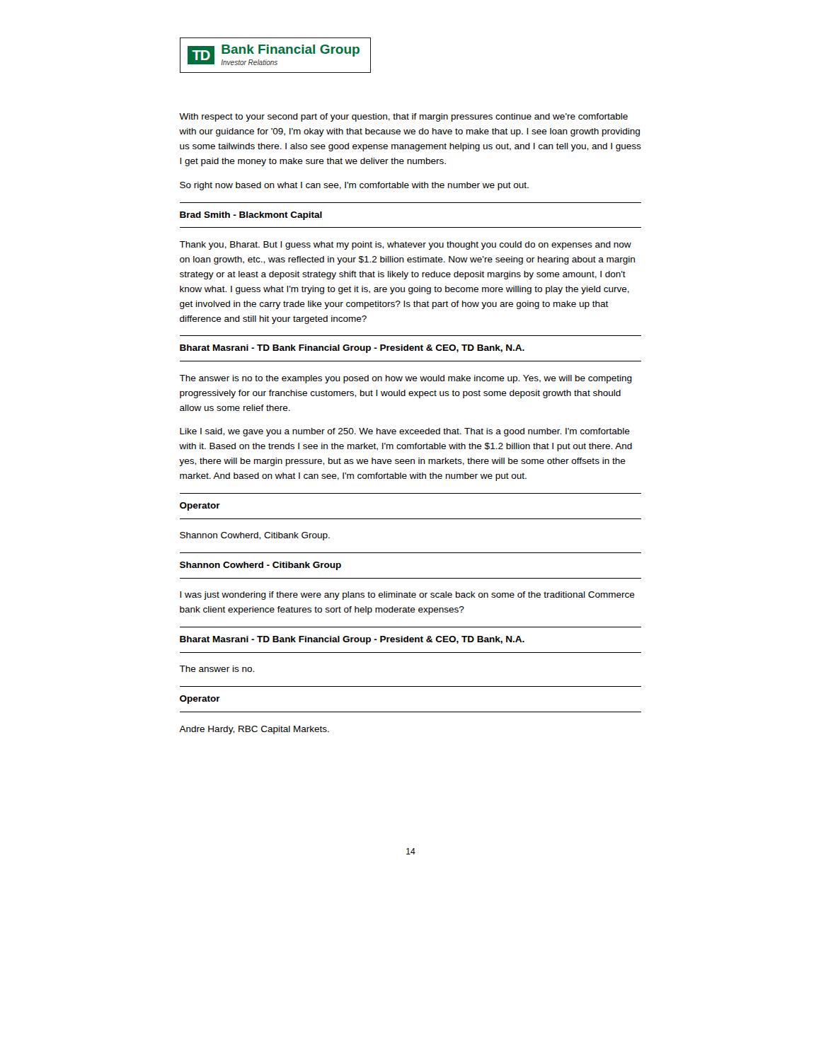TD Bank Financial Group
Investor Relations
With respect to your second part of your question, that if margin pressures continue and we're comfortable with our guidance for '09, I'm okay with that because we do have to make that up. I see loan growth providing us some tailwinds there. I also see good expense management helping us out, and I can tell you, and I guess I get paid the money to make sure that we deliver the numbers.
So right now based on what I can see, I'm comfortable with the number we put out.
Brad Smith - Blackmont Capital
Thank you, Bharat. But I guess what my point is, whatever you thought you could do on expenses and now on loan growth, etc., was reflected in your $1.2 billion estimate. Now we're seeing or hearing about a margin strategy or at least a deposit strategy shift that is likely to reduce deposit margins by some amount, I don't know what. I guess what I'm trying to get it is, are you going to become more willing to play the yield curve, get involved in the carry trade like your competitors? Is that part of how you are going to make up that difference and still hit your targeted income?
Bharat Masrani - TD Bank Financial Group - President & CEO, TD Bank, N.A.
The answer is no to the examples you posed on how we would make income up. Yes, we will be competing progressively for our franchise customers, but I would expect us to post some deposit growth that should allow us some relief there.
Like I said, we gave you a number of 250. We have exceeded that. That is a good number. I'm comfortable with it. Based on the trends I see in the market, I'm comfortable with the $1.2 billion that I put out there. And yes, there will be margin pressure, but as we have seen in markets, there will be some other offsets in the market. And based on what I can see, I'm comfortable with the number we put out.
Operator
Shannon Cowherd, Citibank Group.
Shannon Cowherd - Citibank Group
I was just wondering if there were any plans to eliminate or scale back on some of the traditional Commerce bank client experience features to sort of help moderate expenses?
Bharat Masrani - TD Bank Financial Group - President & CEO, TD Bank, N.A.
The answer is no.
Operator
Andre Hardy, RBC Capital Markets.
14